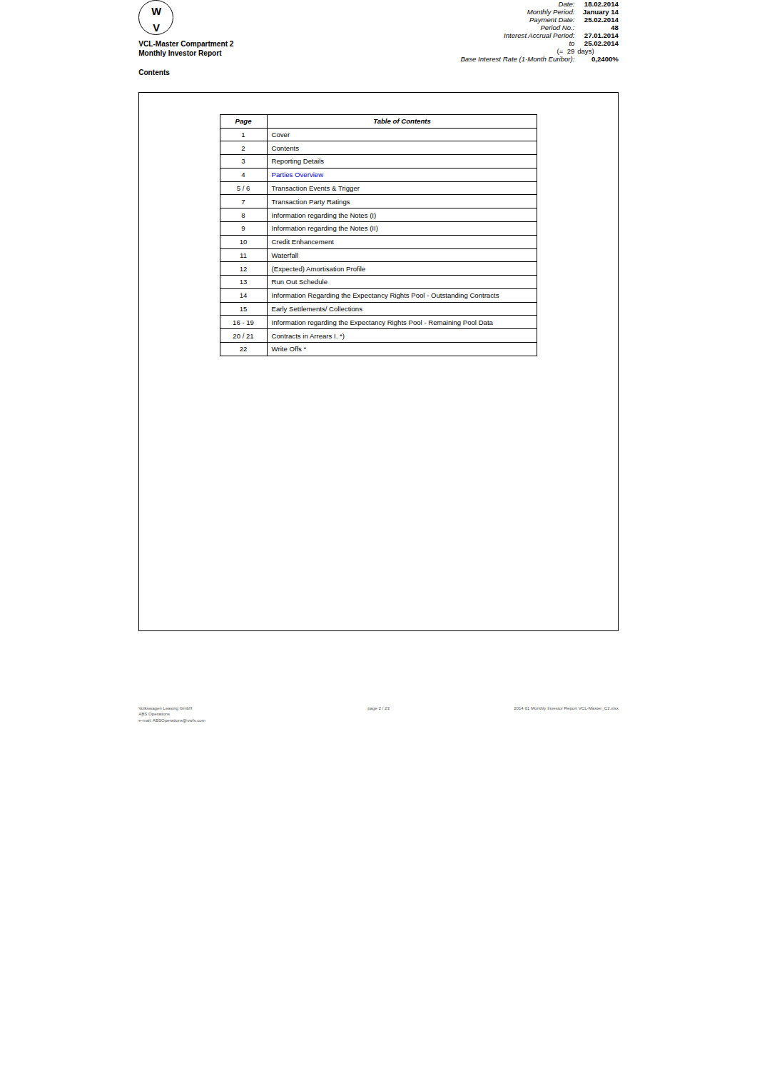WV
| Date: | 18.02.2014 |
| Monthly Period: | January 14 |
| Payment Date: | 25.02.2014 |
| Period No.: | 48 |
| Interest Accrual Period: | 27.01.2014 |
| to | 25.02.2014 |
| (= 29 | days) |
| Base Interest Rate (1-Month Euribor): | 0,2400% |
VCL-Master Compartment 2
Monthly Investor Report
Contents
| Page | Table of Contents |
| --- | --- |
| 1 | Cover |
| 2 | Contents |
| 3 | Reporting Details |
| 4 | Parties Overview |
| 5 / 6 | Transaction Events & Trigger |
| 7 | Transaction Party Ratings |
| 8 | Information regarding the Notes (I) |
| 9 | Information regarding the Notes (II) |
| 10 | Credit Enhancement |
| 11 | Waterfall |
| 12 | (Expected) Amortisation Profile |
| 13 | Run Out Schedule |
| 14 | Information Regarding the Expectancy Rights Pool - Outstanding Contracts |
| 15 | Early Settlements/ Collections |
| 16 - 19 | Information regarding the Expectancy Rights Pool - Remaining Pool Data |
| 20 / 21 | Contracts in Arrears I. *) |
| 22 | Write Offs * |
Volkswagen Leasing GmbH
ABS Operations
e-mail: ABSOperations@vwfs.com
page 2 / 23
2014 01 Monthly Investor Report VCL-Master_C2.xlsx